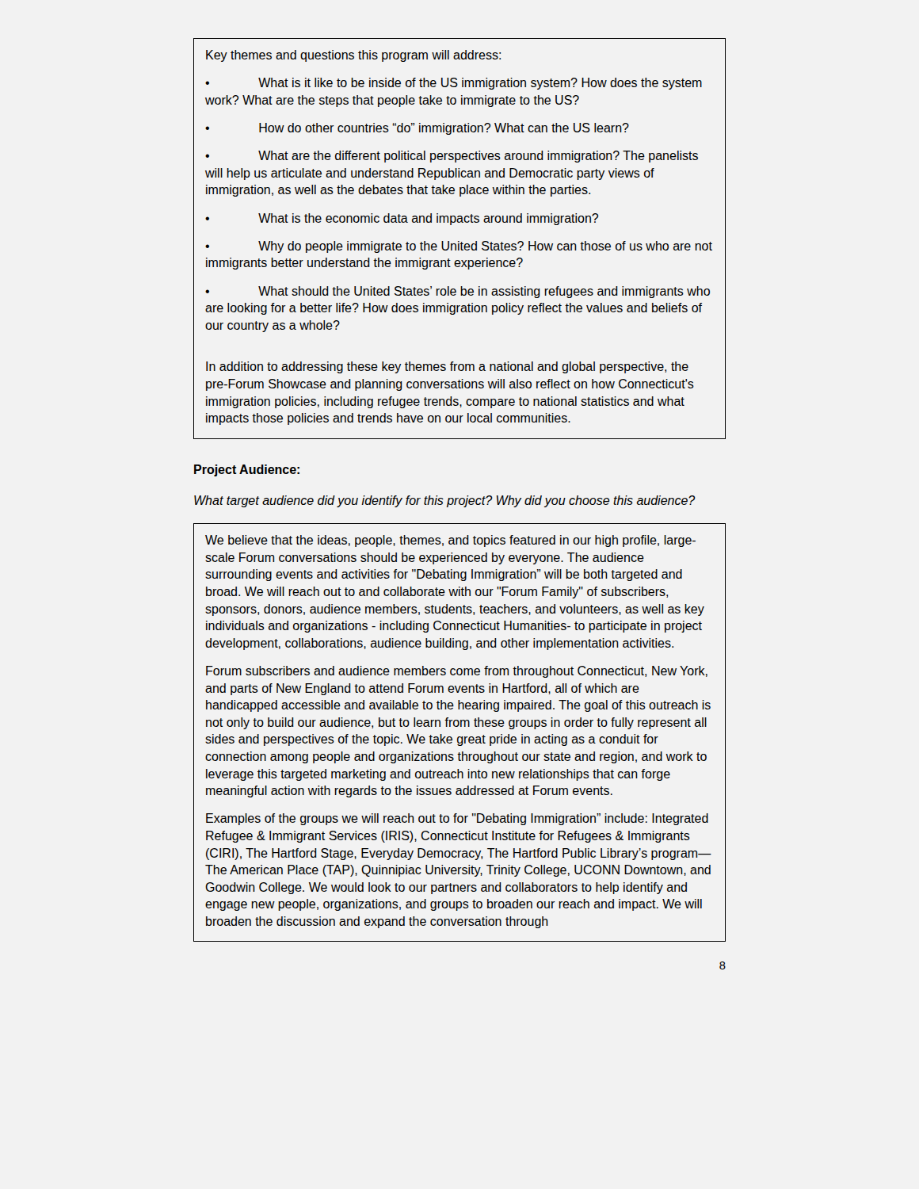Key themes and questions this program will address:
•What is it like to be inside of the US immigration system? How does the system work? What are the steps that people take to immigrate to the US?
•How do other countries “do” immigration? What can the US learn?
•What are the different political perspectives around immigration? The panelists will help us articulate and understand Republican and Democratic party views of immigration, as well as the debates that take place within the parties.
•What is the economic data and impacts around immigration?
•Why do people immigrate to the United States? How can those of us who are not immigrants better understand the immigrant experience?
•What should the United States’ role be in assisting refugees and immigrants who are looking for a better life? How does immigration policy reflect the values and beliefs of our country as a whole?
In addition to addressing these key themes from a national and global perspective, the pre-Forum Showcase and planning conversations will also reflect on how Connecticut's immigration policies, including refugee trends, compare to national statistics and what impacts those policies and trends have on our local communities.
Project Audience:
What target audience did you identify for this project? Why did you choose this audience?
We believe that the ideas, people, themes, and topics featured in our high profile, large-scale Forum conversations should be experienced by everyone. The audience surrounding events and activities for "Debating Immigration” will be both targeted and broad. We will reach out to and collaborate with our "Forum Family" of subscribers, sponsors, donors, audience members, students, teachers, and volunteers, as well as key individuals and organizations - including Connecticut Humanities- to participate in project development, collaborations, audience building, and other implementation activities.
Forum subscribers and audience members come from throughout Connecticut, New York, and parts of New England to attend Forum events in Hartford, all of which are handicapped accessible and available to the hearing impaired. The goal of this outreach is not only to build our audience, but to learn from these groups in order to fully represent all sides and perspectives of the topic. We take great pride in acting as a conduit for connection among people and organizations throughout our state and region, and work to leverage this targeted marketing and outreach into new relationships that can forge meaningful action with regards to the issues addressed at Forum events.
Examples of the groups we will reach out to for "Debating Immigration” include: Integrated Refugee & Immigrant Services (IRIS), Connecticut Institute for Refugees & Immigrants (CIRI), The Hartford Stage, Everyday Democracy, The Hartford Public Library’s program—The American Place (TAP), Quinnipiac University, Trinity College, UCONN Downtown, and Goodwin College. We would look to our partners and collaborators to help identify and engage new people, organizations, and groups to broaden our reach and impact. We will broaden the discussion and expand the conversation through
8